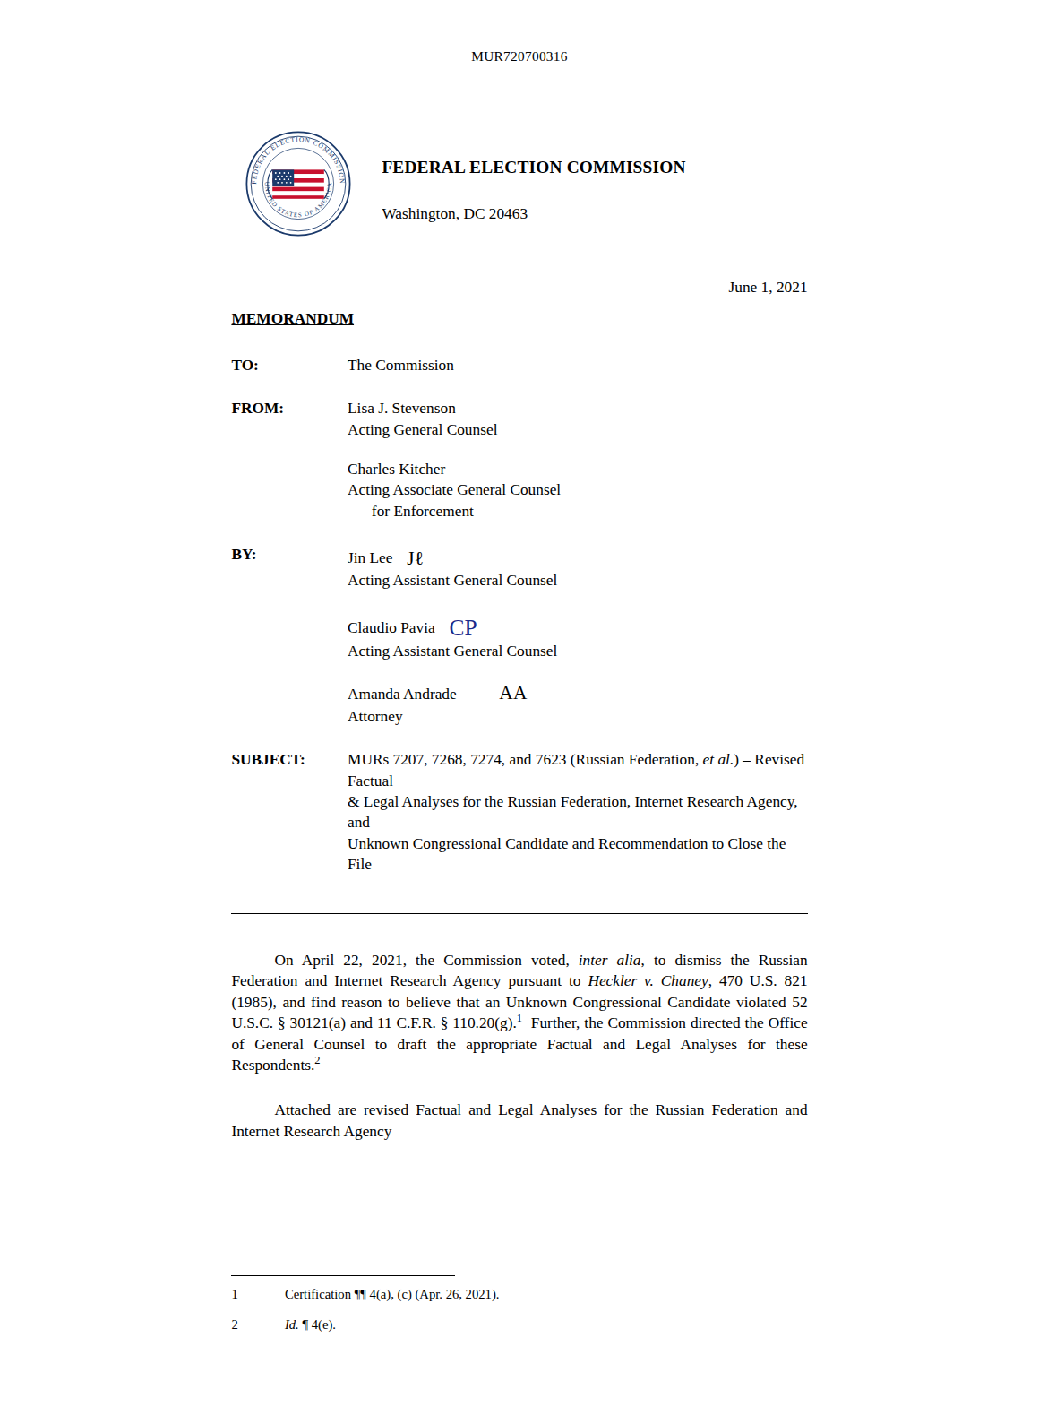MUR720700316
FEDERAL ELECTION COMMISSION UNITED STATES OF AMERICA
FEDERAL ELECTION COMMISSION
Washington, DC 20463
June 1, 2021
MEMORANDUM
| TO: | The Commission |
| FROM: | Lisa J. Stevenson Acting General Counsel Charles Kitcher Acting Associate General Counsel for Enforcement |
| BY: | Jin Lee Jℓ Acting Assistant General Counsel Claudio Pavia CP Acting Assistant General Counsel Amanda Andrade AA Attorney |
| SUBJECT: | MURs 7207, 7268, 7274, and 7623 (Russian Federation, et al. ) – Revised Factual & Legal Analyses for the Russian Federation, Internet Research Agency, and Unknown Congressional Candidate and Recommendation to Close the File |
On April 22, 2021, the Commission voted, inter alia, to dismiss the Russian Federation and Internet Research Agency pursuant to Heckler v. Chaney, 470 U.S. 821 (1985), and find reason to believe that an Unknown Congressional Candidate violated 52 U.S.C. § 30121(a) and 11 C.F.R. § 110.20(g).1 Further, the Commission directed the Office of General Counsel to draft the appropriate Factual and Legal Analyses for these Respondents.2
Attached are revised Factual and Legal Analyses for the Russian Federation and Internet Research Agency
| 1 | Certification ¶¶ 4(a), (c) (Apr. 26, 2021). |
| 2 | Id. ¶ 4(e). |